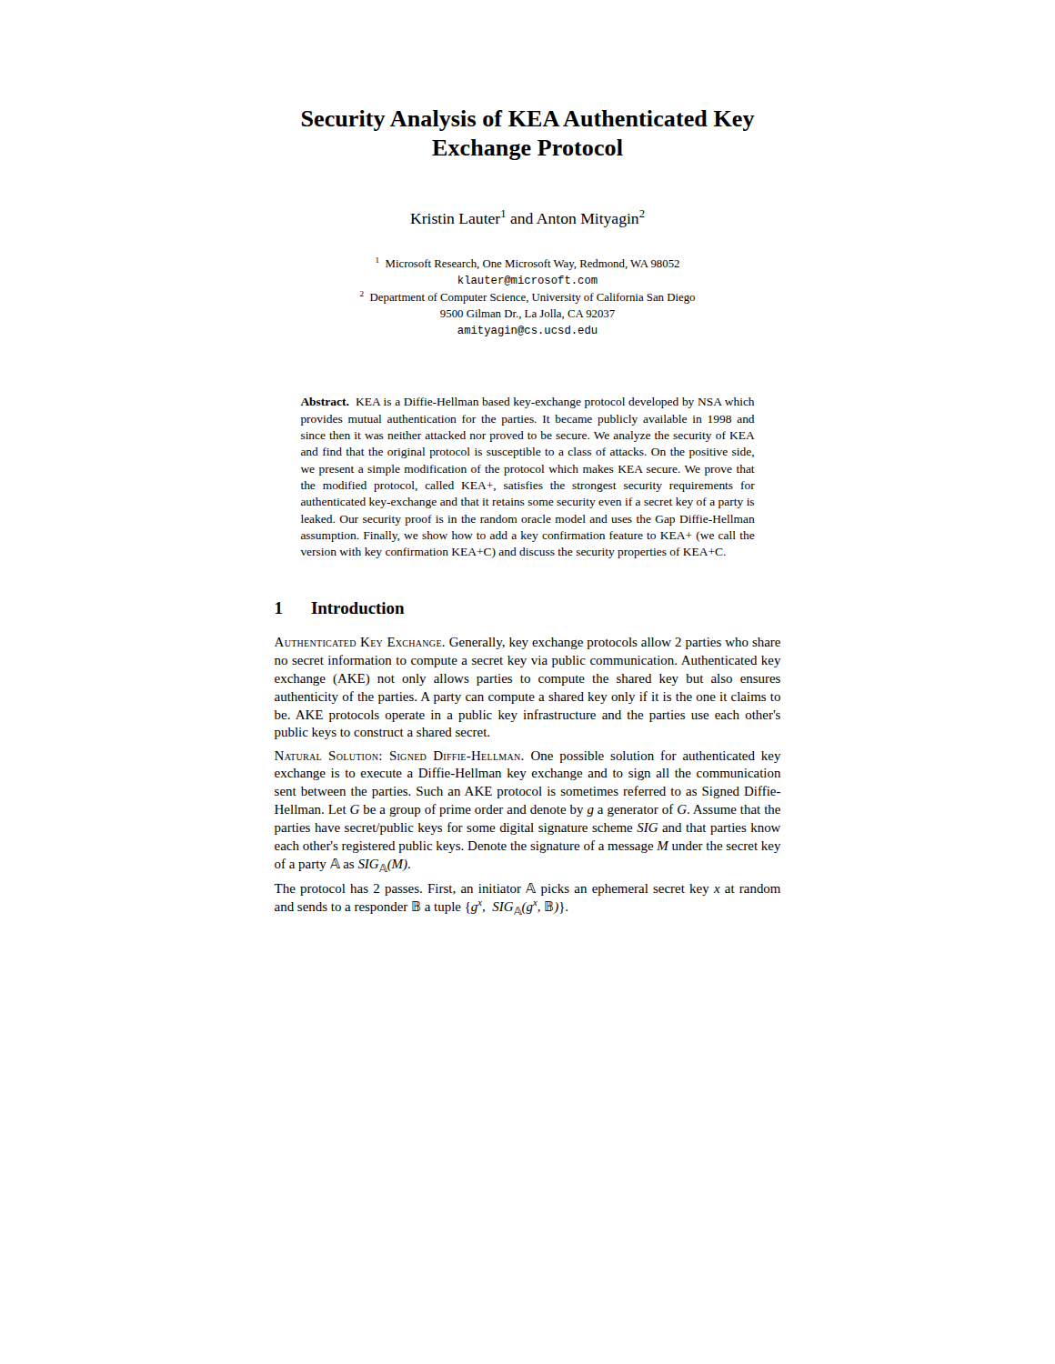Security Analysis of KEA Authenticated Key
Exchange Protocol
Kristin Lauter1 and Anton Mityagin2
1 Microsoft Research, One Microsoft Way, Redmond, WA 98052
klauter@microsoft.com
2 Department of Computer Science, University of California San Diego
9500 Gilman Dr., La Jolla, CA 92037
amityagin@cs.ucsd.edu
Abstract. KEA is a Diffie-Hellman based key-exchange protocol developed by NSA which provides mutual authentication for the parties. It became publicly available in 1998 and since then it was neither attacked nor proved to be secure. We analyze the security of KEA and find that the original protocol is susceptible to a class of attacks. On the positive side, we present a simple modification of the protocol which makes KEA secure. We prove that the modified protocol, called KEA+, satisfies the strongest security requirements for authenticated key-exchange and that it retains some security even if a secret key of a party is leaked. Our security proof is in the random oracle model and uses the Gap Diffie-Hellman assumption. Finally, we show how to add a key confirmation feature to KEA+ (we call the version with key confirmation KEA+C) and discuss the security properties of KEA+C.
1 Introduction
Authenticated Key Exchange. Generally, key exchange protocols allow 2 parties who share no secret information to compute a secret key via public communication. Authenticated key exchange (AKE) not only allows parties to compute the shared key but also ensures authenticity of the parties. A party can compute a shared key only if it is the one it claims to be. AKE protocols operate in a public key infrastructure and the parties use each other's public keys to construct a shared secret.
Natural Solution: Signed Diffie-Hellman. One possible solution for authenticated key exchange is to execute a Diffie-Hellman key exchange and to sign all the communication sent between the parties. Such an AKE protocol is sometimes referred to as Signed Diffie-Hellman. Let G be a group of prime order and denote by g a generator of G. Assume that the parties have secret/public keys for some digital signature scheme SIG and that parties know each other's registered public keys. Denote the signature of a message M under the secret key of a party 𝔸 as SIG𝔸(M).
The protocol has 2 passes. First, an initiator 𝔸 picks an ephemeral secret key x at random and sends to a responder 𝔹 a tuple {gx, SIG𝔸(gx, 𝔹)}.